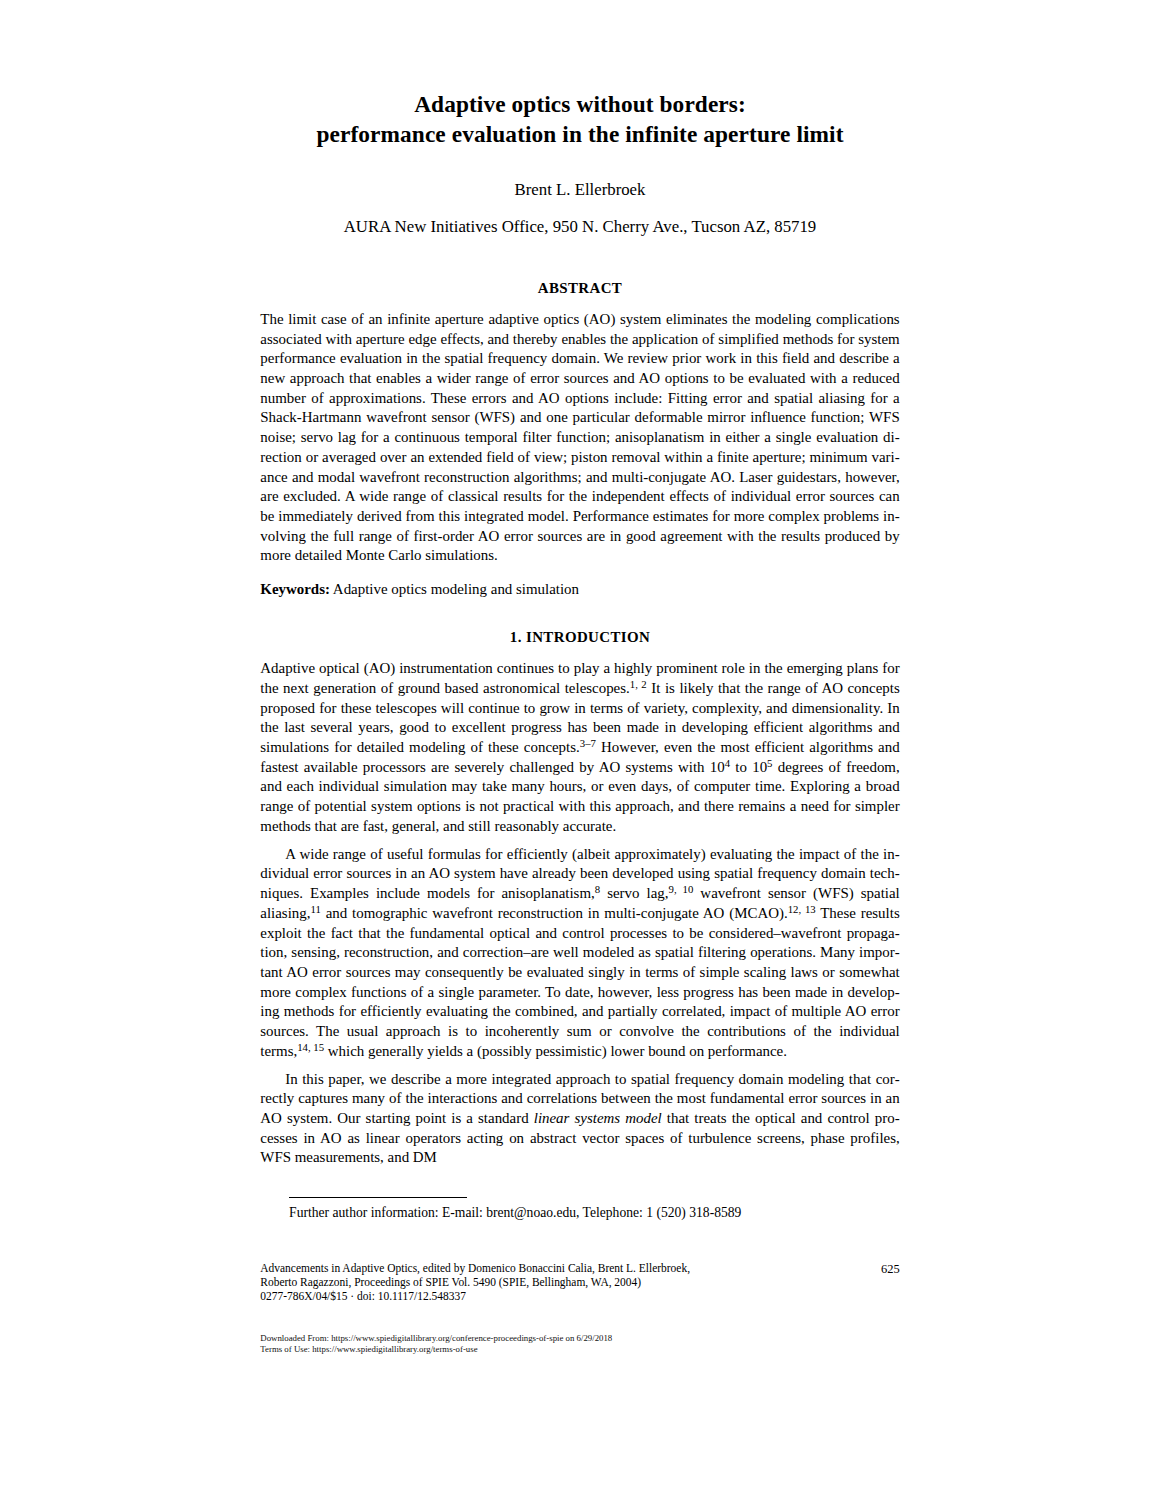Adaptive optics without borders:
performance evaluation in the infinite aperture limit
Brent L. Ellerbroek
AURA New Initiatives Office, 950 N. Cherry Ave., Tucson AZ, 85719
ABSTRACT
The limit case of an infinite aperture adaptive optics (AO) system eliminates the modeling complications associated with aperture edge effects, and thereby enables the application of simplified methods for system performance evaluation in the spatial frequency domain. We review prior work in this field and describe a new approach that enables a wider range of error sources and AO options to be evaluated with a reduced number of approximations. These errors and AO options include: Fitting error and spatial aliasing for a Shack-Hartmann wavefront sensor (WFS) and one particular deformable mirror influence function; WFS noise; servo lag for a continuous temporal filter function; anisoplanatism in either a single evaluation direction or averaged over an extended field of view; piston removal within a finite aperture; minimum variance and modal wavefront reconstruction algorithms; and multi-conjugate AO. Laser guidestars, however, are excluded. A wide range of classical results for the independent effects of individual error sources can be immediately derived from this integrated model. Performance estimates for more complex problems involving the full range of first-order AO error sources are in good agreement with the results produced by more detailed Monte Carlo simulations.
Keywords: Adaptive optics modeling and simulation
1. INTRODUCTION
Adaptive optical (AO) instrumentation continues to play a highly prominent role in the emerging plans for the next generation of ground based astronomical telescopes.1, 2 It is likely that the range of AO concepts proposed for these telescopes will continue to grow in terms of variety, complexity, and dimensionality. In the last several years, good to excellent progress has been made in developing efficient algorithms and simulations for detailed modeling of these concepts.3–7 However, even the most efficient algorithms and fastest available processors are severely challenged by AO systems with 104 to 105 degrees of freedom, and each individual simulation may take many hours, or even days, of computer time. Exploring a broad range of potential system options is not practical with this approach, and there remains a need for simpler methods that are fast, general, and still reasonably accurate.
A wide range of useful formulas for efficiently (albeit approximately) evaluating the impact of the individual error sources in an AO system have already been developed using spatial frequency domain techniques. Examples include models for anisoplanatism,8 servo lag,9, 10 wavefront sensor (WFS) spatial aliasing,11 and tomographic wavefront reconstruction in multi-conjugate AO (MCAO).12, 13 These results exploit the fact that the fundamental optical and control processes to be considered–wavefront propagation, sensing, reconstruction, and correction–are well modeled as spatial filtering operations. Many important AO error sources may consequently be evaluated singly in terms of simple scaling laws or somewhat more complex functions of a single parameter. To date, however, less progress has been made in developing methods for efficiently evaluating the combined, and partially correlated, impact of multiple AO error sources. The usual approach is to incoherently sum or convolve the contributions of the individual terms,14, 15 which generally yields a (possibly pessimistic) lower bound on performance.
In this paper, we describe a more integrated approach to spatial frequency domain modeling that correctly captures many of the interactions and correlations between the most fundamental error sources in an AO system. Our starting point is a standard linear systems model that treats the optical and control processes in AO as linear operators acting on abstract vector spaces of turbulence screens, phase profiles, WFS measurements, and DM
Further author information: E-mail: brent@noao.edu, Telephone: 1 (520) 318-8589
625
Advancements in Adaptive Optics, edited by Domenico Bonaccini Calia, Brent L. Ellerbroek,
Roberto Ragazzoni, Proceedings of SPIE Vol. 5490 (SPIE, Bellingham, WA, 2004)
0277-786X/04/$15 · doi: 10.1117/12.548337
Downloaded From: https://www.spiedigitallibrary.org/conference-proceedings-of-spie on 6/29/2018
Terms of Use: https://www.spiedigitallibrary.org/terms-of-use